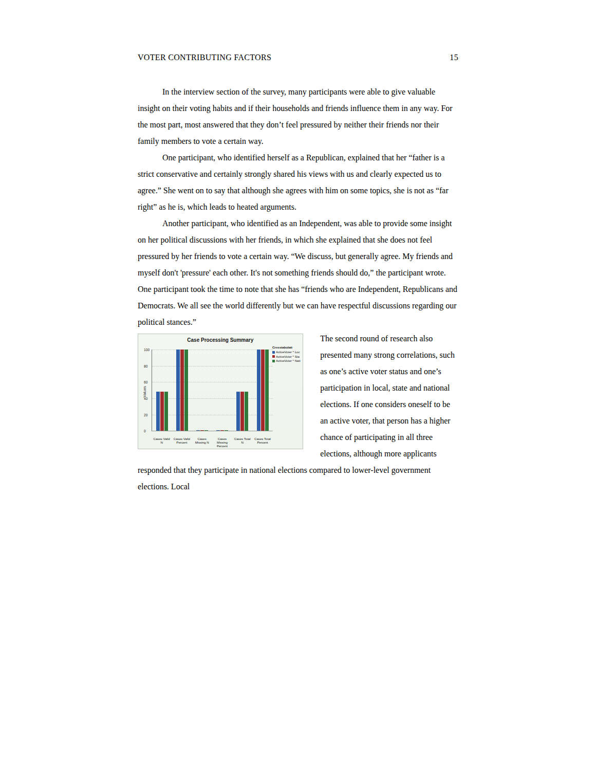Voter Contributing Factors 15
In the interview section of the survey, many participants were able to give valuable insight on their voting habits and if their households and friends influence them in any way. For the most part, most answered that they don’t feel pressured by neither their friends nor their family members to vote a certain way.
One participant, who identified herself as a Republican, explained that her “father is a strict conservative and certainly strongly shared his views with us and clearly expected us to agree.” She went on to say that although she agrees with him on some topics, she is not as “far right” as he is, which leads to heated arguments.
Another participant, who identified as an Independent, was able to provide some insight on her political discussions with her friends, in which she explained that she does not feel pressured by her friends to vote a certain way. “We discuss, but generally agree. My friends and myself don't 'pressure' each other. It's not something friends should do,” the participant wrote. One participant took the time to note that she has “friends who are Independent, Republicans and Democrats. We all see the world differently but we can have respectful discussions regarding our political stances.”
Case Processing Summary
Crosstabulati
ActiveVoter * Loc
ActiveVoter * Sta
ActiveVoter * Nati
Values
100
80
60
40
20
0
Cases Valid
N Cases Valid
Percent Cases
Missing N Cases
Missing
Percent Cases Total
N Cases Total
Percent
The second round of research also presented many strong correlations, such as one’s active voter status and one’s participation in local, state and national elections. If one considers oneself to be an active voter, that person has a higher chance of participating in all three elections, although more applicants responded that they participate in national elections compared to lower-level government elections. Local